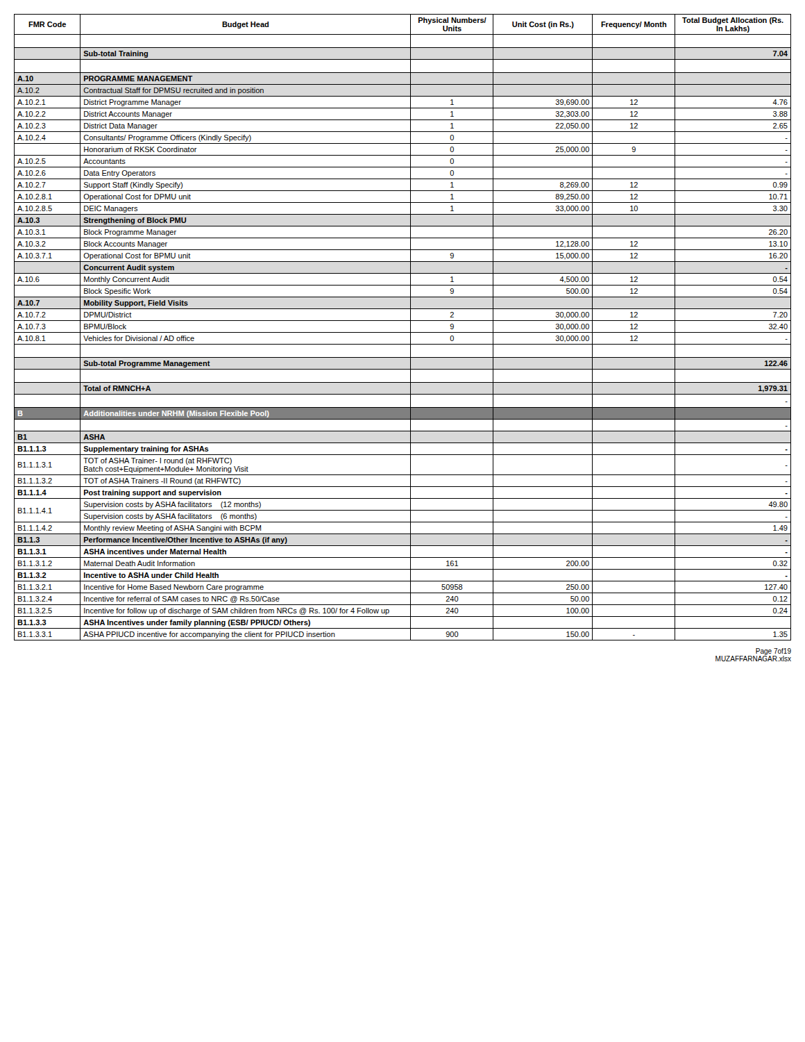| FMR Code | Budget Head | Physical Numbers/ Units | Unit Cost (in Rs.) | Frequency/ Month | Total Budget Allocation (Rs. In Lakhs) |
| --- | --- | --- | --- | --- | --- |
| | Sub-total Training | | | | 7.04 |
| A.10 | PROGRAMME MANAGEMENT | | | | |
| A.10.2 | Contractual Staff for DPMSU recruited and in position | | | | |
| A.10.2.1 | District Programme Manager | 1 | 39,690.00 | 12 | 4.76 |
| A.10.2.2 | District Accounts Manager | 1 | 32,303.00 | 12 | 3.88 |
| A.10.2.3 | District Data Manager | 1 | 22,050.00 | 12 | 2.65 |
| A.10.2.4 | Consultants/ Programme Officers (Kindly Specify) | 0 | | | - |
| | Honorarium of RKSK Coordinator | 0 | 25,000.00 | 9 | - |
| A.10.2.5 | Accountants | 0 | | | - |
| A.10.2.6 | Data Entry Operators | 0 | | | - |
| A.10.2.7 | Support Staff (Kindly Specify) | 1 | 8,269.00 | 12 | 0.99 |
| A.10.2.8.1 | Operational Cost for DPMU unit | 1 | 89,250.00 | 12 | 10.71 |
| A.10.2.8.5 | DEIC Managers | 1 | 33,000.00 | 10 | 3.30 |
| A.10.3 | Strengthening of Block PMU | | | | |
| A.10.3.1 | Block Programme Manager | | | | 26.20 |
| A.10.3.2 | Block Accounts Manager | | 12,128.00 | 12 | 13.10 |
| A.10.3.7.1 | Operational Cost for BPMU unit | 9 | 15,000.00 | 12 | 16.20 |
| | Concurrent Audit system | | | | - |
| A.10.6 | Monthly Concurrent Audit | 1 | 4,500.00 | 12 | 0.54 |
| | Block Spesific Work | 9 | 500.00 | 12 | 0.54 |
| A.10.7 | Mobility Support, Field Visits | | | | |
| A.10.7.2 | DPMU/District | 2 | 30,000.00 | 12 | 7.20 |
| A.10.7.3 | BPMU/Block | 9 | 30,000.00 | 12 | 32.40 |
| A.10.8.1 | Vehicles for Divisional / AD office | 0 | 30,000.00 | 12 | - |
| | Sub-total Programme Management | | | | 122.46 |
| | Total of RMNCH+A | | | | 1,979.31 |
| | | | | | - |
| B | Additionalities under NRHM (Mission Flexible Pool) | | | | |
| | | | | | - |
| B1 | ASHA | | | | |
| B1.1.1.3 | Supplementary training for ASHAs | | | | - |
| B1.1.1.3.1 | TOT of ASHA Trainer- I round (at RHFWTC) Batch cost+Equipment+Module+ Monitoring Visit | | | | - |
| B1.1.1.3.2 | TOT of ASHA Trainers -II Round (at RHFWTC) | | | | - |
| B1.1.1.4 | Post training support and supervision | | | | - |
| B1.1.1.4.1 | Supervision costs by ASHA facilitators (12 months) | | | | 49.80 |
| Supervision costs by ASHA facilitators (6 months) | | | | - |
| B1.1.1.4.2 | Monthly review Meeting of ASHA Sangini with BCPM | | | | 1.49 |
| B1.1.3 | Performance Incentive/Other Incentive to ASHAs (if any) | | | | - |
| B1.1.3.1 | ASHA incentives under Maternal Health | | | | - |
| B1.1.3.1.2 | Maternal Death Audit Information | 161 | 200.00 | | 0.32 |
| B1.1.3.2 | Incentive to ASHA under Child Health | | | | - |
| B1.1.3.2.1 | Incentive for Home Based Newborn Care programme | 50958 | 250.00 | | 127.40 |
| B1.1.3.2.4 | Incentive for referral of SAM cases to NRC @ Rs.50/Case | 240 | 50.00 | | 0.12 |
| B1.1.3.2.5 | Incentive for follow up of discharge of SAM children from NRCs @ Rs. 100/ for 4 Follow up | 240 | 100.00 | | 0.24 |
| B1.1.3.3 | ASHA Incentives under family planning (ESB/ PPIUCD/ Others) | | | | |
| B1.1.3.3.1 | ASHA PPIUCD incentive for accompanying the client for PPIUCD insertion | 900 | 150.00 | - | 1.35 |
Page 7of19
MUZAFFARNAGAR.xlsx